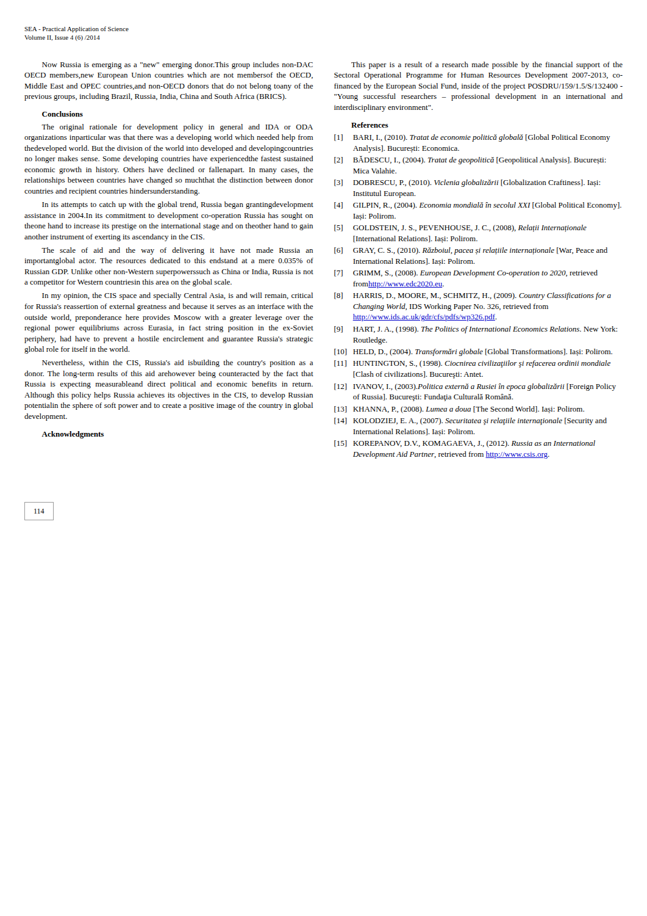SEA - Practical Application of Science
Volume II, Issue 4 (6) /2014
Now Russia is emerging as a "new" emerging donor.This group includes non-DAC OECD members,new European Union countries which are not membersof the OECD, Middle East and OPEC countries,and non-OECD donors that do not belong toany of the previous groups, including Brazil, Russia, India, China and South Africa (BRICS).
Conclusions
The original rationale for development policy in general and IDA or ODA organizations inparticular was that there was a developing world which needed help from thedeveloped world. But the division of the world into developed and developingcountries no longer makes sense. Some developing countries have experiencedthe fastest sustained economic growth in history. Others have declined or fallenapart. In many cases, the relationships between countries have changed so muchthat the distinction between donor countries and recipient countries hindersunderstanding.
In its attempts to catch up with the global trend, Russia began grantingdevelopment assistance in 2004.In its commitment to development co-operation Russia has sought on theone hand to increase its prestige on the international stage and on theother hand to gain another instrument of exerting its ascendancy in the CIS.
The scale of aid and the way of delivering it have not made Russia an importantglobal actor. The resources dedicated to this endstand at a mere 0.035% of Russian GDP. Unlike other non-Western superpowerssuch as China or India, Russia is not a competitor for Western countriesin this area on the global scale.
In my opinion, the CIS space and specially Central Asia, is and will remain, critical for Russia's reassertion of external greatness and because it serves as an interface with the outside world, preponderance here provides Moscow with a greater leverage over the regional power equilibriums across Eurasia, in fact string position in the ex-Soviet periphery, had have to prevent a hostile encirclement and guarantee Russia's strategic global role for itself in the world.
Nevertheless, within the CIS, Russia's aid isbuilding the country's position as a donor. The long-term results of this aid arehowever being counteracted by the fact that Russia is expecting measurableand direct political and economic benefits in return. Although this policy helps Russia achieves its objectives in the CIS, to develop Russian potentialin the sphere of soft power and to create a positive image of the country in global development.
Acknowledgments
This paper is a result of a research made possible by the financial support of the Sectoral Operational Programme for Human Resources Development 2007-2013, co-financed by the European Social Fund, inside of the project POSDRU/159/1.5/S/132400 - "Young successful researchers – professional development in an international and interdisciplinary environment".
References
BARI, I., (2010). Tratat de economie politică globală [Global Political Economy Analysis]. București: Economica.
BĂDESCU, I., (2004). Tratat de geopolitică [Geopolitical Analysis]. București: Mica Valahie.
DOBRESCU, P., (2010). Viclenia globalizării [Globalization Craftiness]. Iași: Institutul European.
GILPIN, R., (2004). Economia mondială în secolul XXI [Global Political Economy]. Iași: Polirom.
GOLDSTEIN, J. S., PEVENHOUSE, J. C., (2008), Relații Internaționale [International Relations]. Iași: Polirom.
GRAY, C. S., (2010). Războiul, pacea și relațiile internaționale [War, Peace and International Relations]. Iași: Polirom.
GRIMM, S., (2008). European Development Co-operation to 2020, retrieved fromhttp://www.edc2020.eu.
HARRIS, D., MOORE, M., SCHMITZ, H., (2009). Country Classifications for a Changing World, IDS Working Paper No. 326, retrieved from http://www.ids.ac.uk/gdr/cfs/pdfs/wp326.pdf.
HART, J. A., (1998). The Politics of International Economics Relations. New York: Routledge.
HELD, D., (2004). Transformări globale [Global Transformations]. Iași: Polirom.
HUNTINGTON, S., (1998). Ciocnirea civilizaţiilor şi refacerea ordinii mondiale [Clash of civilizations]. Bucureşti: Antet.
IVANOV, I., (2003).Politica externă a Rusiei în epoca globalizării [Foreign Policy of Russia]. Bucureşti: Fundaţia Culturală Română.
KHANNA, P., (2008). Lumea a doua [The Second World]. Iași: Polirom.
KOLODZIEJ, E. A., (2007). Securitatea şi relaţiile internaţionale [Security and International Relations]. Iași: Polirom.
KOREPANOV, D.V., KOMAGAEVA, J., (2012). Russia as an International Development Aid Partner, retrieved from http://www.csis.org.
114